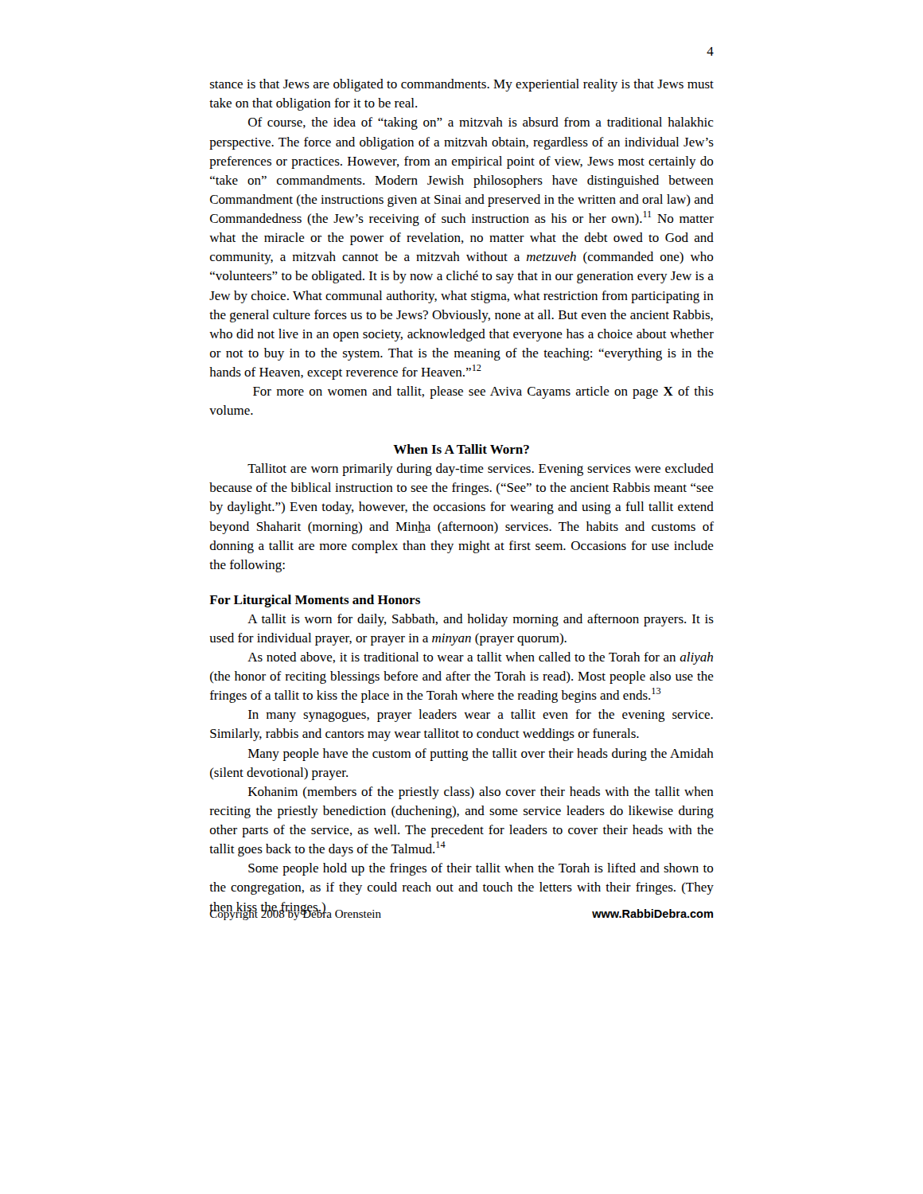4
stance is that Jews are obligated to commandments. My experiential reality is that Jews must take on that obligation for it to be real.
Of course, the idea of “taking on” a mitzvah is absurd from a traditional halakhic perspective. The force and obligation of a mitzvah obtain, regardless of an individual Jew’s preferences or practices. However, from an empirical point of view, Jews most certainly do “take on” commandments. Modern Jewish philosophers have distinguished between Commandment (the instructions given at Sinai and preserved in the written and oral law) and Commandedness (the Jew’s receiving of such instruction as his or her own).11 No matter what the miracle or the power of revelation, no matter what the debt owed to God and community, a mitzvah cannot be a mitzvah without a metzuveh (commanded one) who “volunteers” to be obligated. It is by now a cliché to say that in our generation every Jew is a Jew by choice. What communal authority, what stigma, what restriction from participating in the general culture forces us to be Jews? Obviously, none at all. But even the ancient Rabbis, who did not live in an open society, acknowledged that everyone has a choice about whether or not to buy in to the system. That is the meaning of the teaching: “everything is in the hands of Heaven, except reverence for Heaven.”12
For more on women and tallit, please see Aviva Cayams article on page X of this volume.
When Is A Tallit Worn?
Tallitot are worn primarily during day-time services. Evening services were excluded because of the biblical instruction to see the fringes. (“See” to the ancient Rabbis meant “see by daylight.”) Even today, however, the occasions for wearing and using a full tallit extend beyond Shaharit (morning) and Minha (afternoon) services. The habits and customs of donning a tallit are more complex than they might at first seem. Occasions for use include the following:
For Liturgical Moments and Honors
A tallit is worn for daily, Sabbath, and holiday morning and afternoon prayers. It is used for individual prayer, or prayer in a minyan (prayer quorum).
As noted above, it is traditional to wear a tallit when called to the Torah for an aliyah (the honor of reciting blessings before and after the Torah is read). Most people also use the fringes of a tallit to kiss the place in the Torah where the reading begins and ends.13
In many synagogues, prayer leaders wear a tallit even for the evening service. Similarly, rabbis and cantors may wear tallitot to conduct weddings or funerals.
Many people have the custom of putting the tallit over their heads during the Amidah (silent devotional) prayer.
Kohanim (members of the priestly class) also cover their heads with the tallit when reciting the priestly benediction (duchening), and some service leaders do likewise during other parts of the service, as well. The precedent for leaders to cover their heads with the tallit goes back to the days of the Talmud.14
Some people hold up the fringes of their tallit when the Torah is lifted and shown to the congregation, as if they could reach out and touch the letters with their fringes. (They then kiss the fringes.)
Copyright 2008 by Debra Orenstein www.RabbiDebra.com